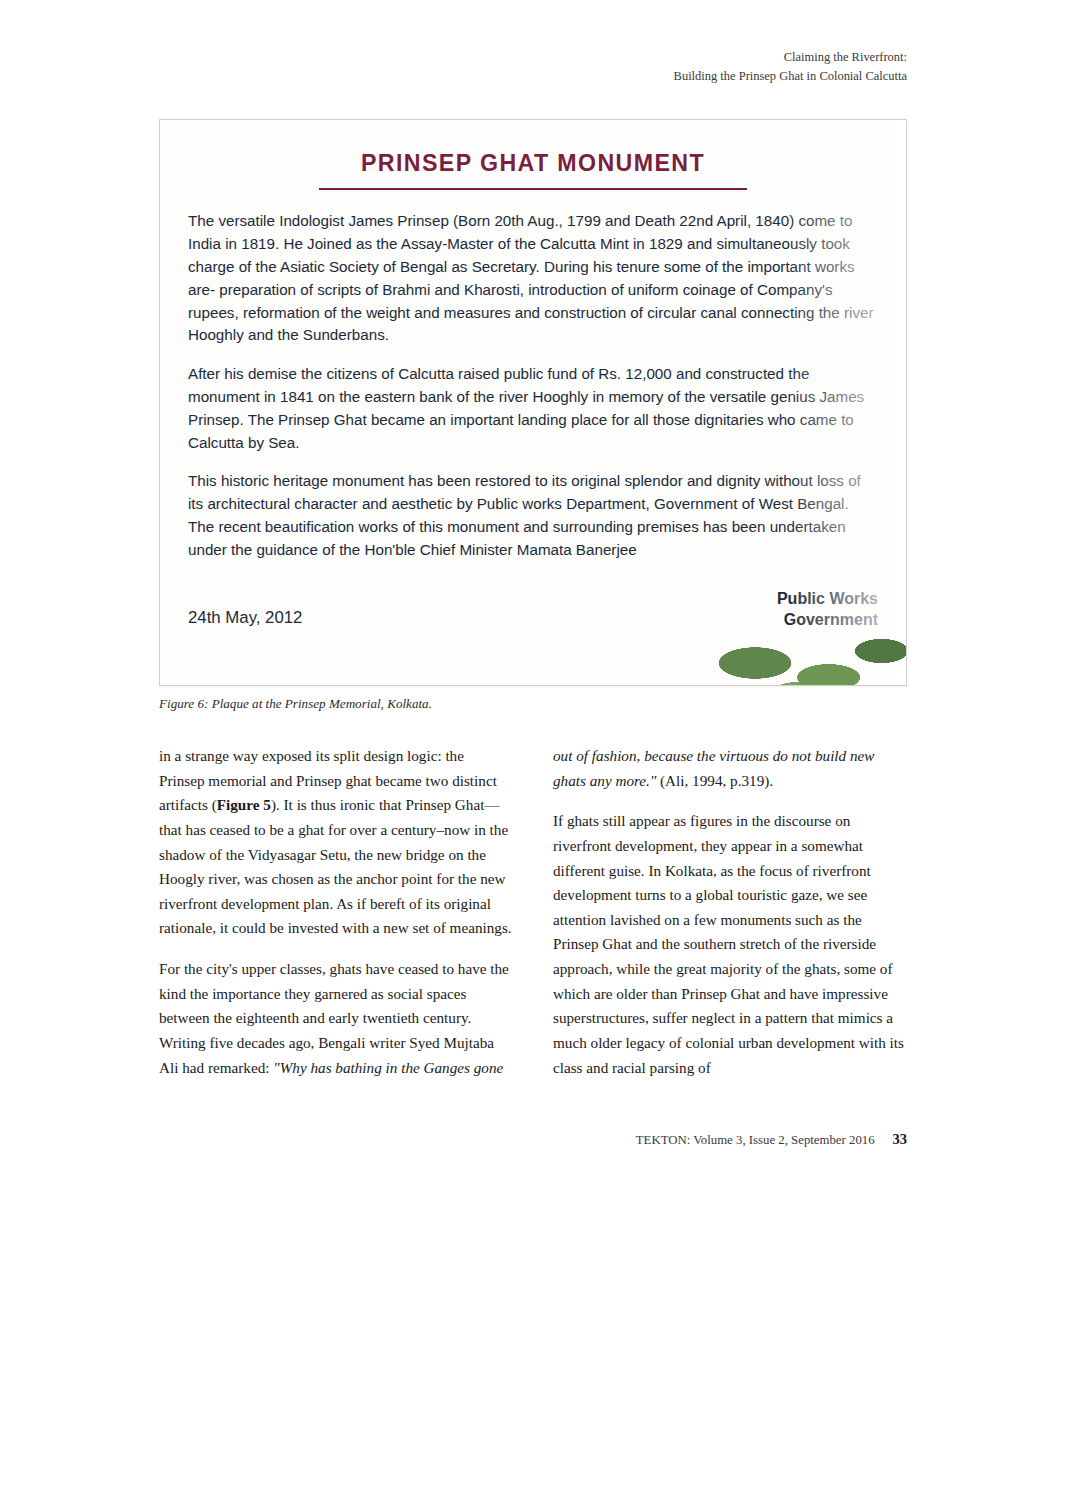Claiming the Riverfront: Building the Prinsep Ghat in Colonial Calcutta
PRINSEP GHAT MONUMENT
The versatile Indologist James Prinsep (Born 20th Aug., 1799 and Death 22nd April, 1840) come to India in 1819. He Joined as the Assay-Master of the Calcutta Mint in 1829 and simultaneously took charge of the Asiatic Society of Bengal as Secretary. During his tenure some of the important works are- preparation of scripts of Brahmi and Kharosti, introduction of uniform coinage of Company's rupees, reformation of the weight and measures and construction of circular canal connecting the river Hooghly and the Sunderbans.
After his demise the citizens of Calcutta raised public fund of Rs. 12,000 and constructed the monument in 1841 on the eastern bank of the river Hooghly in memory of the versatile genius James Prinsep. The Prinsep Ghat became an important landing place for all those dignitaries who came to Calcutta by Sea.
This historic heritage monument has been restored to its original splendor and dignity without loss of its architectural character and aesthetic by Public works Department, Government of West Bengal. The recent beautification works of this monument and surrounding premises has been undertaken under the guidance of the Hon'ble Chief Minister Mamata Banerjee
24th May, 2012
Public Works Government
Figure 6: Plaque at the Prinsep Memorial, Kolkata.
in a strange way exposed its split design logic: the Prinsep memorial and Prinsep ghat became two distinct artifacts (Figure 5). It is thus ironic that Prinsep Ghat—that has ceased to be a ghat for over a century–now in the shadow of the Vidyasagar Setu, the new bridge on the Hoogly river, was chosen as the anchor point for the new riverfront development plan. As if bereft of its original rationale, it could be invested with a new set of meanings.
For the city's upper classes, ghats have ceased to have the kind the importance they garnered as social spaces between the eighteenth and early twentieth century. Writing five decades ago, Bengali writer Syed Mujtaba Ali had remarked: "Why has bathing in the Ganges gone out of fashion, because the virtuous do not build new ghats any more." (Ali, 1994, p.319).
If ghats still appear as figures in the discourse on riverfront development, they appear in a somewhat different guise. In Kolkata, as the focus of riverfront development turns to a global touristic gaze, we see attention lavished on a few monuments such as the Prinsep Ghat and the southern stretch of the riverside approach, while the great majority of the ghats, some of which are older than Prinsep Ghat and have impressive superstructures, suffer neglect in a pattern that mimics a much older legacy of colonial urban development with its class and racial parsing of
TEKTON: Volume 3, Issue 2, September 2016 33